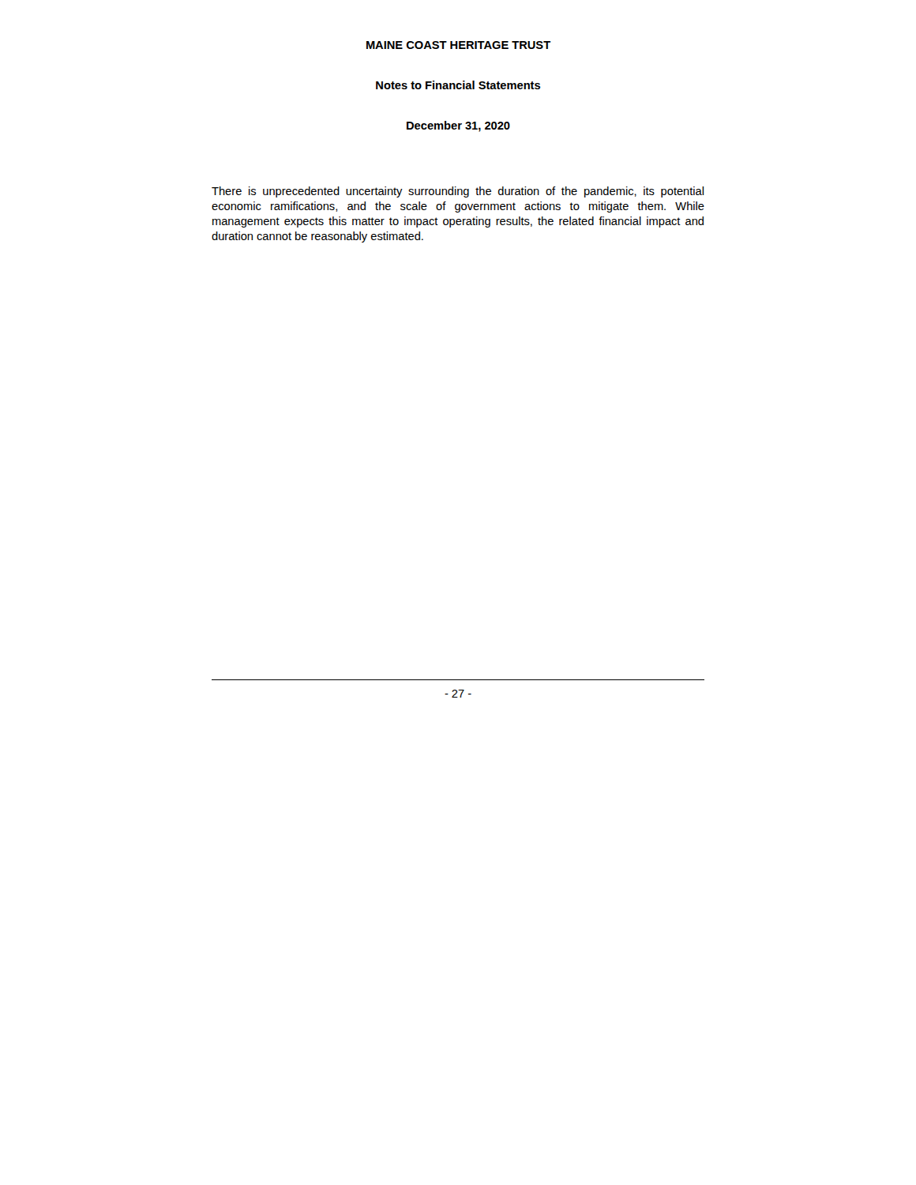MAINE COAST HERITAGE TRUST
Notes to Financial Statements
December 31, 2020
There is unprecedented uncertainty surrounding the duration of the pandemic, its potential economic ramifications, and the scale of government actions to mitigate them. While management expects this matter to impact operating results, the related financial impact and duration cannot be reasonably estimated.
- 27 -